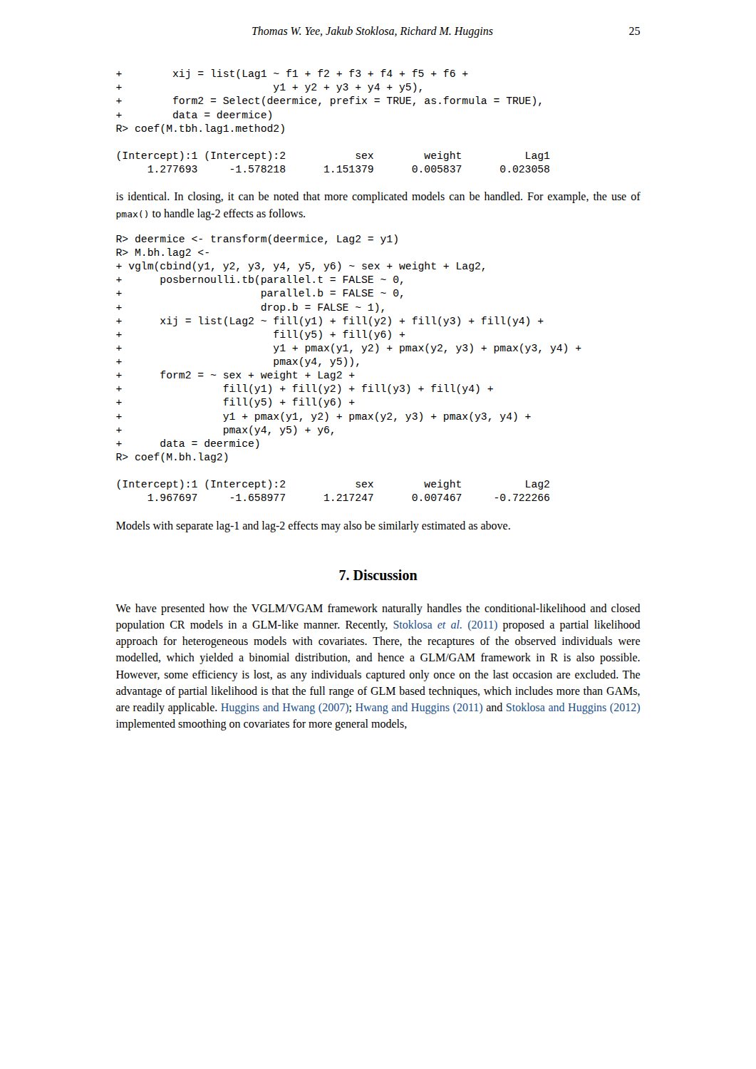Thomas W. Yee, Jakub Stoklosa, Richard M. Huggins 25
+        xij = list(Lag1 ~ f1 + f2 + f3 + f4 + f5 + f6 +
+                        y1 + y2 + y3 + y4 + y5),
+        form2 = Select(deermice, prefix = TRUE, as.formula = TRUE),
+        data = deermice)
R> coef(M.tbh.lag1.method2)

(Intercept):1 (Intercept):2           sex        weight          Lag1
     1.277693     -1.578218      1.151379      0.005837      0.023058
is identical. In closing, it can be noted that more complicated models can be handled. For example, the use of pmax() to handle lag-2 effects as follows.
R> deermice <- transform(deermice, Lag2 = y1)
R> M.bh.lag2 <-
+ vglm(cbind(y1, y2, y3, y4, y5, y6) ~ sex + weight + Lag2,
+      posbernoulli.tb(parallel.t = FALSE ~ 0,
+                      parallel.b = FALSE ~ 0,
+                      drop.b = FALSE ~ 1),
+      xij = list(Lag2 ~ fill(y1) + fill(y2) + fill(y3) + fill(y4) +
+                        fill(y5) + fill(y6) +
+                        y1 + pmax(y1, y2) + pmax(y2, y3) + pmax(y3, y4) +
+                        pmax(y4, y5)),
+      form2 = ~ sex + weight + Lag2 +
+                fill(y1) + fill(y2) + fill(y3) + fill(y4) +
+                fill(y5) + fill(y6) +
+                y1 + pmax(y1, y2) + pmax(y2, y3) + pmax(y3, y4) +
+                pmax(y4, y5) + y6,
+      data = deermice)
R> coef(M.bh.lag2)

(Intercept):1 (Intercept):2           sex        weight          Lag2
     1.967697     -1.658977      1.217247      0.007467     -0.722266
Models with separate lag-1 and lag-2 effects may also be similarly estimated as above.
7. Discussion
We have presented how the VGLM/VGAM framework naturally handles the conditional-likelihood and closed population CR models in a GLM-like manner. Recently, Stoklosa et al. (2011) proposed a partial likelihood approach for heterogeneous models with covariates. There, the recaptures of the observed individuals were modelled, which yielded a binomial distribution, and hence a GLM/GAM framework in R is also possible. However, some efficiency is lost, as any individuals captured only once on the last occasion are excluded. The advantage of partial likelihood is that the full range of GLM based techniques, which includes more than GAMs, are readily applicable. Huggins and Hwang (2007); Hwang and Huggins (2011) and Stoklosa and Huggins (2012) implemented smoothing on covariates for more general models,